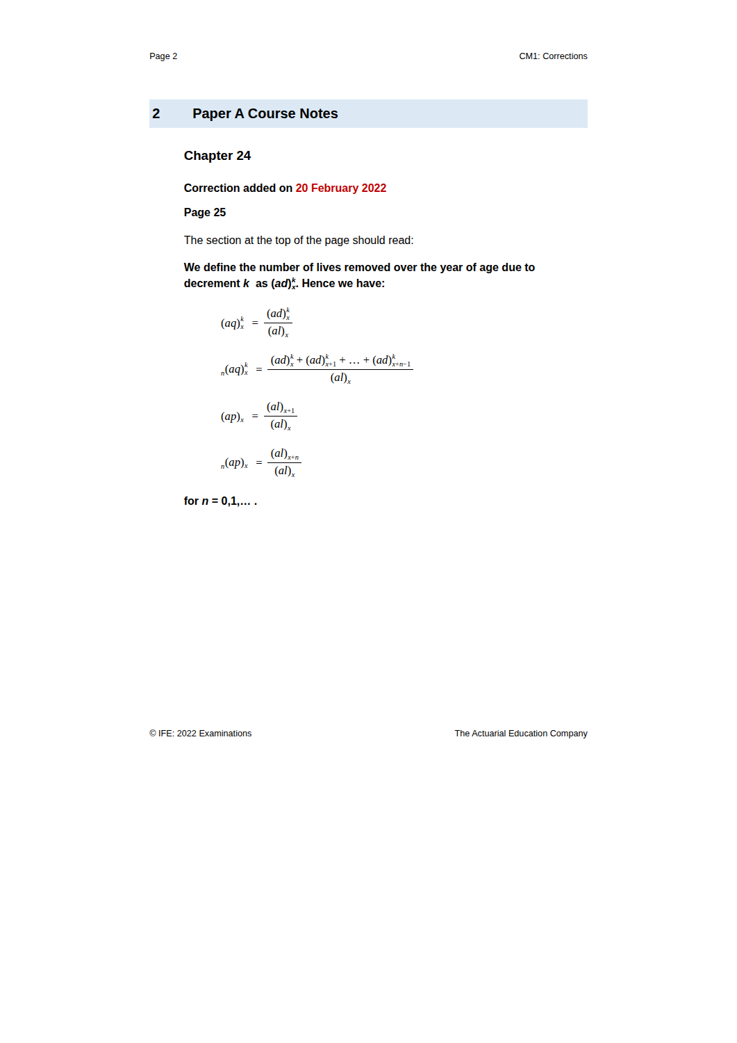Page 2
CM1: Corrections
2
Paper A Course Notes
Chapter 24
Correction added on 20 February 2022
Page 25
The section at the top of the page should read:
We define the number of lives removed over the year of age due to decrement k as (ad)kx. Hence we have:
(aq)kx = (ad)kx (al) x
n(aq)kx = (ad)kx + (ad)kx+1 + … + (ad)kx+n−1 (al) x
(ap) x = (al) x+1 (al) x
n(ap) x = (al) x+n (al) x
for n = 0,1,… .
© IFE: 2022 Examinations
The Actuarial Education Company